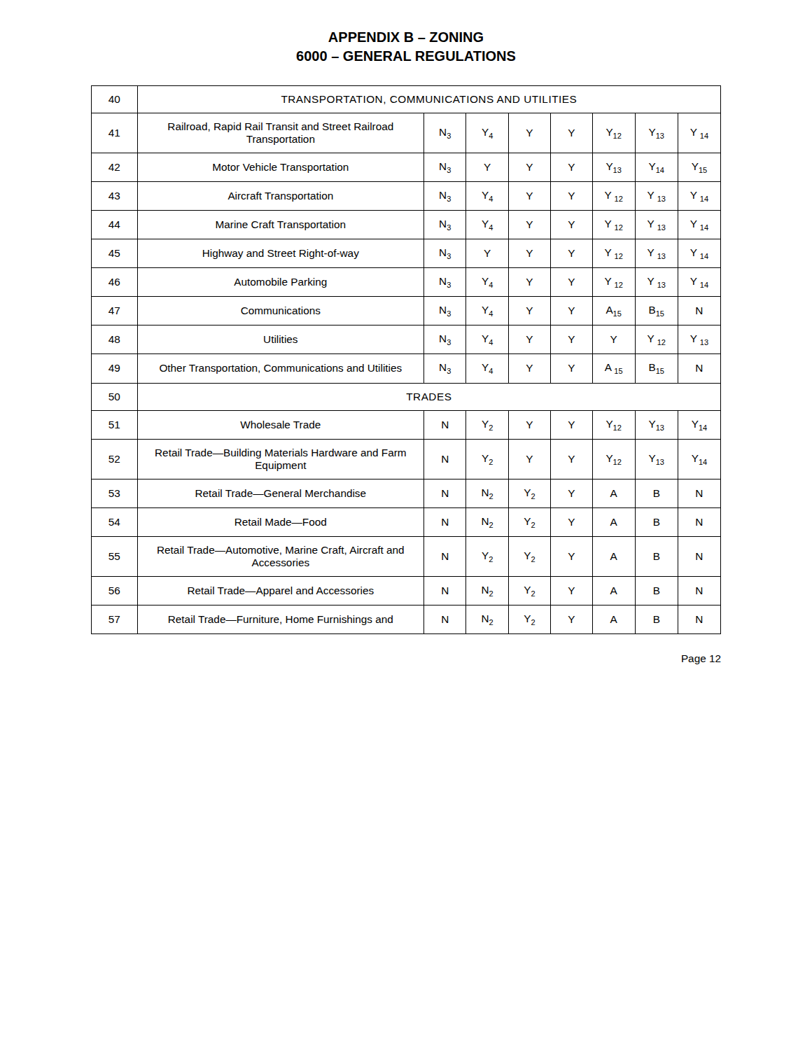APPENDIX B – ZONING
6000 – GENERAL REGULATIONS
| 40 | TRANSPORTATION, COMMUNICATIONS AND UTILITIES |
| 41 | Railroad, Rapid Rail Transit and Street Railroad Transportation | N 3 | Y 4 | Y | Y | Y 12 | Y 13 | Y 14 |
| 42 | Motor Vehicle Transportation | N 3 | Y | Y | Y | Y 13 | Y 14 | Y 15 |
| 43 | Aircraft Transportation | N 3 | Y 4 | Y | Y | Y 12 | Y 13 | Y 14 |
| 44 | Marine Craft Transportation | N 3 | Y 4 | Y | Y | Y 12 | Y 13 | Y 14 |
| 45 | Highway and Street Right-of-way | N 3 | Y | Y | Y | Y 12 | Y 13 | Y 14 |
| 46 | Automobile Parking | N 3 | Y 4 | Y | Y | Y 12 | Y 13 | Y 14 |
| 47 | Communications | N 3 | Y 4 | Y | Y | A 15 | B 15 | N |
| 48 | Utilities | N 3 | Y 4 | Y | Y | Y | Y 12 | Y 13 |
| 49 | Other Transportation, Communications and Utilities | N 3 | Y 4 | Y | Y | A 15 | B 15 | N |
| 50 | TRADES |
| 51 | Wholesale Trade | N | Y 2 | Y | Y | Y 12 | Y 13 | Y 14 |
| 52 | Retail Trade—Building Materials Hardware and Farm Equipment | N | Y 2 | Y | Y | Y 12 | Y 13 | Y 14 |
| 53 | Retail Trade—General Merchandise | N | N 2 | Y 2 | Y | A | B | N |
| 54 | Retail Made—Food | N | N 2 | Y 2 | Y | A | B | N |
| 55 | Retail Trade—Automotive, Marine Craft, Aircraft and Accessories | N | Y 2 | Y 2 | Y | A | B | N |
| 56 | Retail Trade—Apparel and Accessories | N | N 2 | Y 2 | Y | A | B | N |
| 57 | Retail Trade—Furniture, Home Furnishings and | N | N 2 | Y 2 | Y | A | B | N |
Page 12